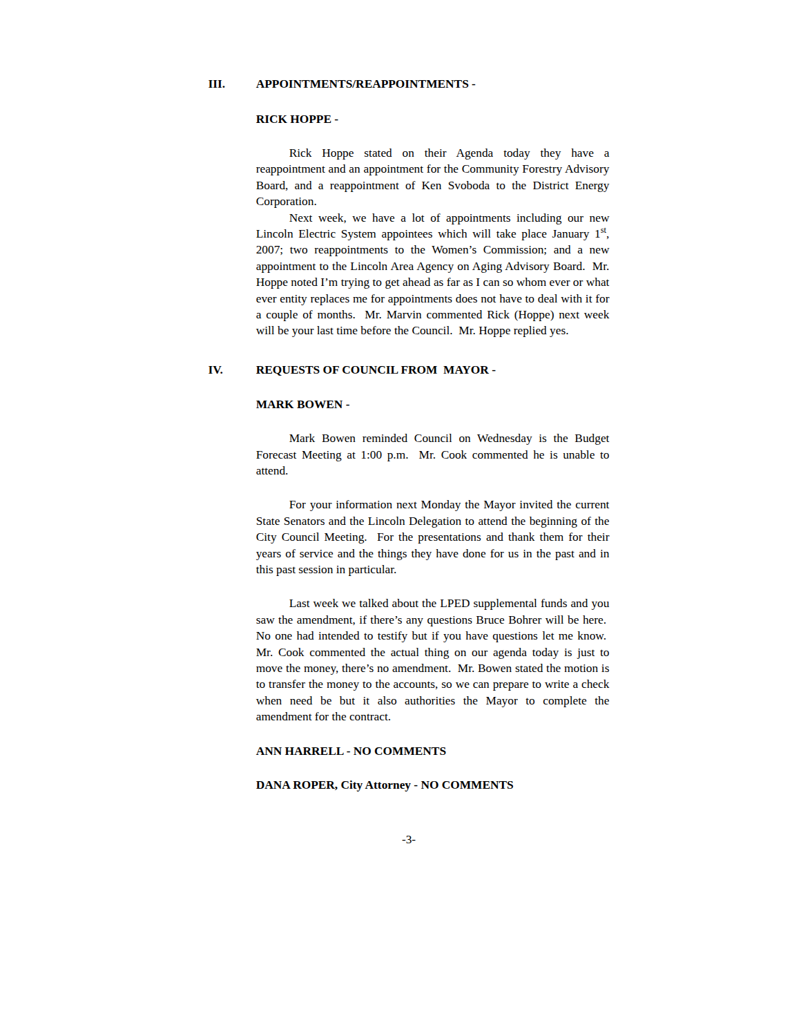III. APPOINTMENTS/REAPPOINTMENTS -
RICK HOPPE -
Rick Hoppe stated on their Agenda today they have a reappointment and an appointment for the Community Forestry Advisory Board, and a reappointment of Ken Svoboda to the District Energy Corporation.
Next week, we have a lot of appointments including our new Lincoln Electric System appointees which will take place January 1st, 2007; two reappointments to the Women’s Commission; and a new appointment to the Lincoln Area Agency on Aging Advisory Board. Mr. Hoppe noted I’m trying to get ahead as far as I can so whom ever or what ever entity replaces me for appointments does not have to deal with it for a couple of months. Mr. Marvin commented Rick (Hoppe) next week will be your last time before the Council. Mr. Hoppe replied yes.
IV. REQUESTS OF COUNCIL FROM MAYOR -
MARK BOWEN -
Mark Bowen reminded Council on Wednesday is the Budget Forecast Meeting at 1:00 p.m. Mr. Cook commented he is unable to attend.
For your information next Monday the Mayor invited the current State Senators and the Lincoln Delegation to attend the beginning of the City Council Meeting. For the presentations and thank them for their years of service and the things they have done for us in the past and in this past session in particular.
Last week we talked about the LPED supplemental funds and you saw the amendment, if there’s any questions Bruce Bohrer will be here. No one had intended to testify but if you have questions let me know. Mr. Cook commented the actual thing on our agenda today is just to move the money, there’s no amendment. Mr. Bowen stated the motion is to transfer the money to the accounts, so we can prepare to write a check when need be but it also authorities the Mayor to complete the amendment for the contract.
ANN HARRELL - NO COMMENTS
DANA ROPER, City Attorney - NO COMMENTS
-3-